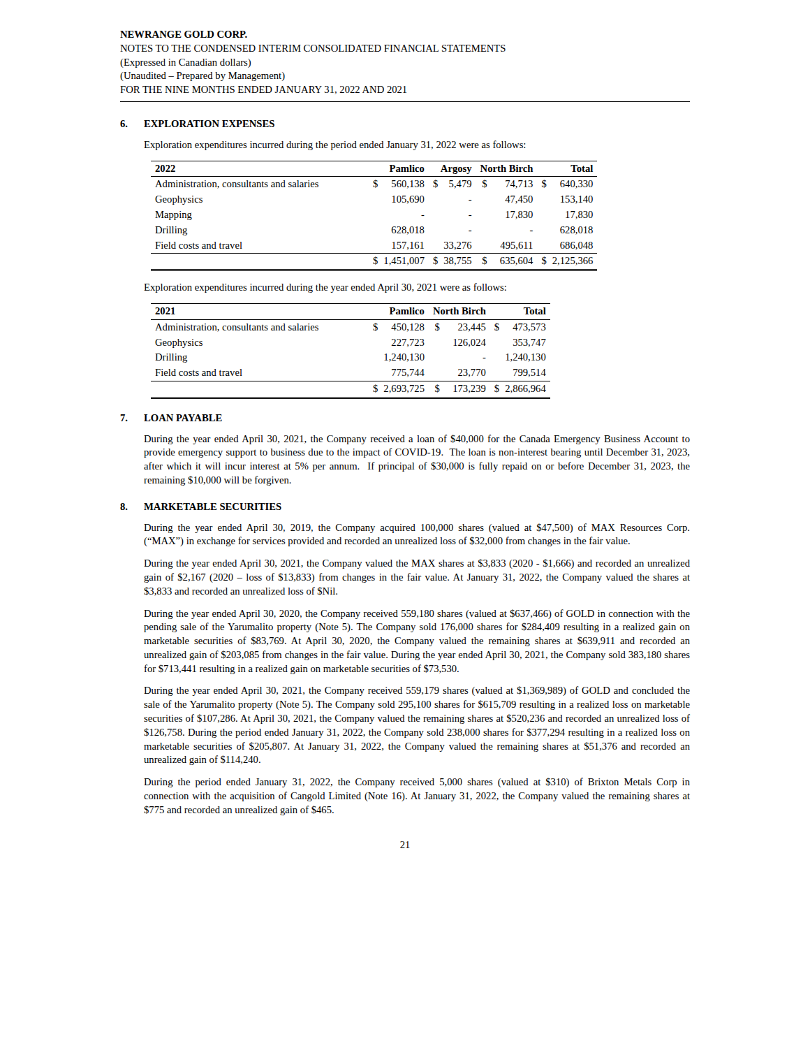Newrange Gold Corp.
Notes to the Condensed Interim Consolidated Financial Statements
(Expressed in Canadian dollars)
(Unaudited – Prepared by Management)
For the nine months ended January 31, 2022 and 2021
6. Exploration Expenses
Exploration expenditures incurred during the period ended January 31, 2022 were as follows:
| 2022 | Pamlico | Argosy | North Birch | Total |
| --- | --- | --- | --- | --- |
| Administration, consultants and salaries | $ | 560,138 | $ | 5,479 | $ | 74,713 | $ | 640,330 |
| Geophysics | | 105,690 | | - | | 47,450 | | 153,140 |
| Mapping | | - | | - | | 17,830 | | 17,830 |
| Drilling | | 628,018 | | - | | - | | 628,018 |
| Field costs and travel | | 157,161 | | 33,276 | | 495,611 | | 686,048 |
| | $ | 1,451,007 | $ | 38,755 | $ | 635,604 | $ | 2,125,366 |
Exploration expenditures incurred during the year ended April 30, 2021 were as follows:
| 2021 | Pamlico | North Birch | Total |
| --- | --- | --- | --- |
| Administration, consultants and salaries | $ | 450,128 | $ | 23,445 | $ | 473,573 |
| Geophysics | | 227,723 | | 126,024 | | 353,747 |
| Drilling | | 1,240,130 | | - | | 1,240,130 |
| Field costs and travel | | 775,744 | | 23,770 | | 799,514 |
| | $ | 2,693,725 | $ | 173,239 | $ | 2,866,964 |
7. Loan Payable
During the year ended April 30, 2021, the Company received a loan of $40,000 for the Canada Emergency Business Account to provide emergency support to business due to the impact of COVID-19. The loan is non-interest bearing until December 31, 2023, after which it will incur interest at 5% per annum. If principal of $30,000 is fully repaid on or before December 31, 2023, the remaining $10,000 will be forgiven.
8. Marketable Securities
During the year ended April 30, 2019, the Company acquired 100,000 shares (valued at $47,500) of MAX Resources Corp. (“MAX”) in exchange for services provided and recorded an unrealized loss of $32,000 from changes in the fair value.
During the year ended April 30, 2021, the Company valued the MAX shares at $3,833 (2020 - $1,666) and recorded an unrealized gain of $2,167 (2020 – loss of $13,833) from changes in the fair value. At January 31, 2022, the Company valued the shares at $3,833 and recorded an unrealized loss of $Nil.
During the year ended April 30, 2020, the Company received 559,180 shares (valued at $637,466) of GOLD in connection with the pending sale of the Yarumalito property (Note 5). The Company sold 176,000 shares for $284,409 resulting in a realized gain on marketable securities of $83,769. At April 30, 2020, the Company valued the remaining shares at $639,911 and recorded an unrealized gain of $203,085 from changes in the fair value. During the year ended April 30, 2021, the Company sold 383,180 shares for $713,441 resulting in a realized gain on marketable securities of $73,530.
During the year ended April 30, 2021, the Company received 559,179 shares (valued at $1,369,989) of GOLD and concluded the sale of the Yarumalito property (Note 5). The Company sold 295,100 shares for $615,709 resulting in a realized loss on marketable securities of $107,286. At April 30, 2021, the Company valued the remaining shares at $520,236 and recorded an unrealized loss of $126,758. During the period ended January 31, 2022, the Company sold 238,000 shares for $377,294 resulting in a realized loss on marketable securities of $205,807. At January 31, 2022, the Company valued the remaining shares at $51,376 and recorded an unrealized gain of $114,240.
During the period ended January 31, 2022, the Company received 5,000 shares (valued at $310) of Brixton Metals Corp in connection with the acquisition of Cangold Limited (Note 16). At January 31, 2022, the Company valued the remaining shares at $775 and recorded an unrealized gain of $465.
21